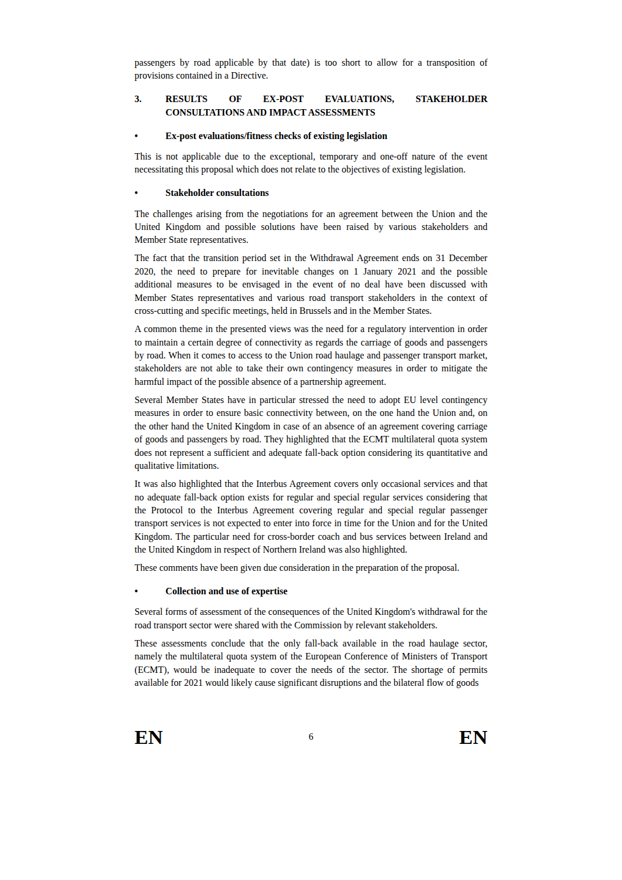passengers by road applicable by that date) is too short to allow for a transposition of provisions contained in a Directive.
3. RESULTS OF EX-POST EVALUATIONS, STAKEHOLDER CONSULTATIONS AND IMPACT ASSESSMENTS
• Ex-post evaluations/fitness checks of existing legislation
This is not applicable due to the exceptional, temporary and one-off nature of the event necessitating this proposal which does not relate to the objectives of existing legislation.
• Stakeholder consultations
The challenges arising from the negotiations for an agreement between the Union and the United Kingdom and possible solutions have been raised by various stakeholders and Member State representatives.
The fact that the transition period set in the Withdrawal Agreement ends on 31 December 2020, the need to prepare for inevitable changes on 1 January 2021 and the possible additional measures to be envisaged in the event of no deal have been discussed with Member States representatives and various road transport stakeholders in the context of cross-cutting and specific meetings, held in Brussels and in the Member States.
A common theme in the presented views was the need for a regulatory intervention in order to maintain a certain degree of connectivity as regards the carriage of goods and passengers by road. When it comes to access to the Union road haulage and passenger transport market, stakeholders are not able to take their own contingency measures in order to mitigate the harmful impact of the possible absence of a partnership agreement.
Several Member States have in particular stressed the need to adopt EU level contingency measures in order to ensure basic connectivity between, on the one hand the Union and, on the other hand the United Kingdom in case of an absence of an agreement covering carriage of goods and passengers by road. They highlighted that the ECMT multilateral quota system does not represent a sufficient and adequate fall-back option considering its quantitative and qualitative limitations.
It was also highlighted that the Interbus Agreement covers only occasional services and that no adequate fall-back option exists for regular and special regular services considering that the Protocol to the Interbus Agreement covering regular and special regular passenger transport services is not expected to enter into force in time for the Union and for the United Kingdom. The particular need for cross-border coach and bus services between Ireland and the United Kingdom in respect of Northern Ireland was also highlighted.
These comments have been given due consideration in the preparation of the proposal.
• Collection and use of expertise
Several forms of assessment of the consequences of the United Kingdom's withdrawal for the road transport sector were shared with the Commission by relevant stakeholders.
These assessments conclude that the only fall-back available in the road haulage sector, namely the multilateral quota system of the European Conference of Ministers of Transport (ECMT), would be inadequate to cover the needs of the sector. The shortage of permits available for 2021 would likely cause significant disruptions and the bilateral flow of goods
EN 6 EN